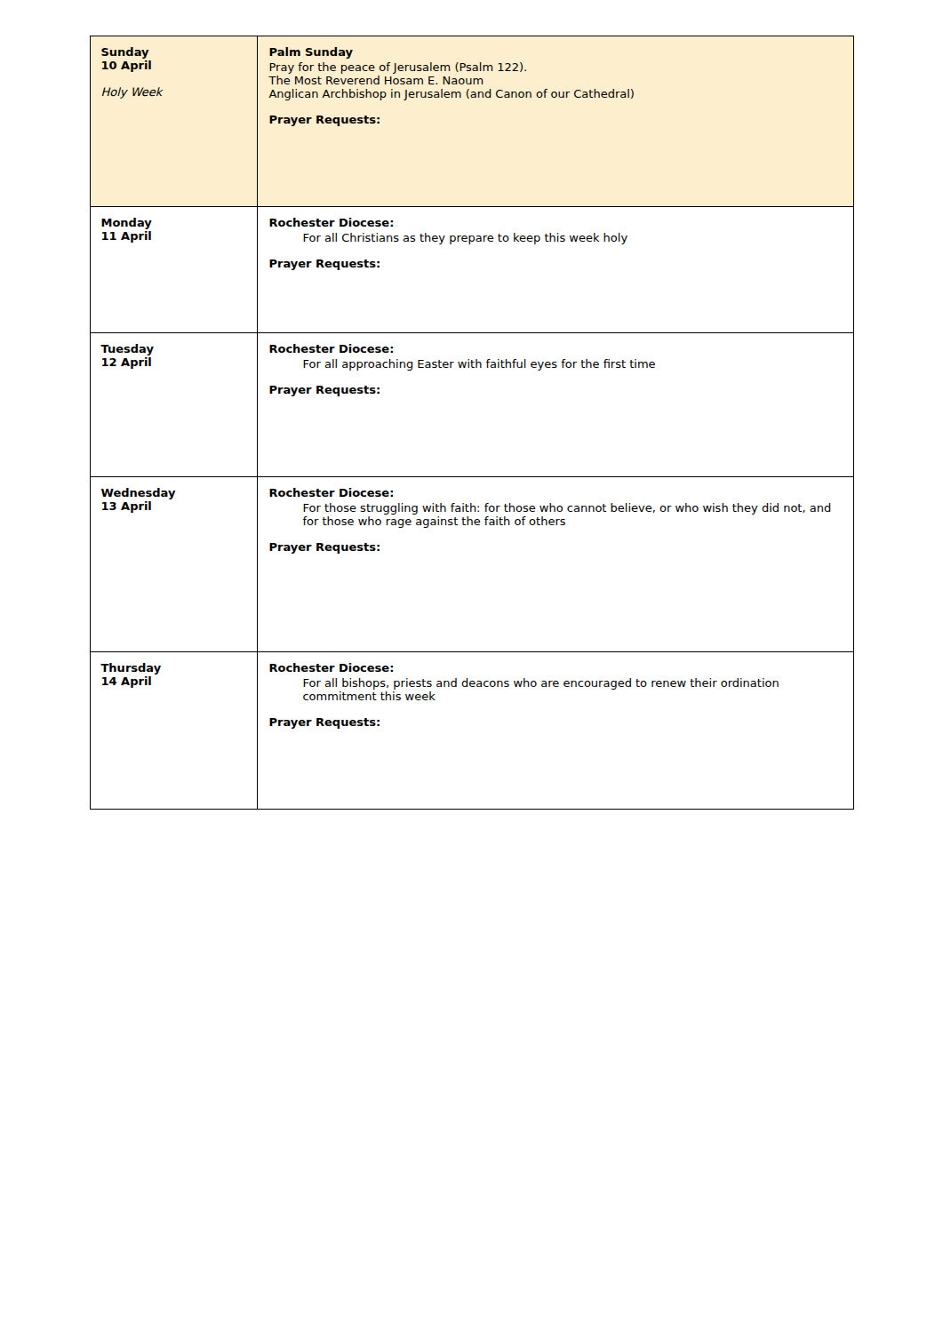| Sunday 10 April Holy Week | Palm Sunday Pray for the peace of Jerusalem (Psalm 122). The Most Reverend Hosam E. Naoum Anglican Archbishop in Jerusalem (and Canon of our Cathedral) Prayer Requests: |
| Monday 11 April | Rochester Diocese: For all Christians as they prepare to keep this week holy Prayer Requests: |
| Tuesday 12 April | Rochester Diocese: For all approaching Easter with faithful eyes for the first time Prayer Requests: |
| Wednesday 13 April | Rochester Diocese: For those struggling with faith: for those who cannot believe, or who wish they did not, and for those who rage against the faith of others Prayer Requests: |
| Thursday 14 April | Rochester Diocese: For all bishops, priests and deacons who are encouraged to renew their ordination commitment this week Prayer Requests: |